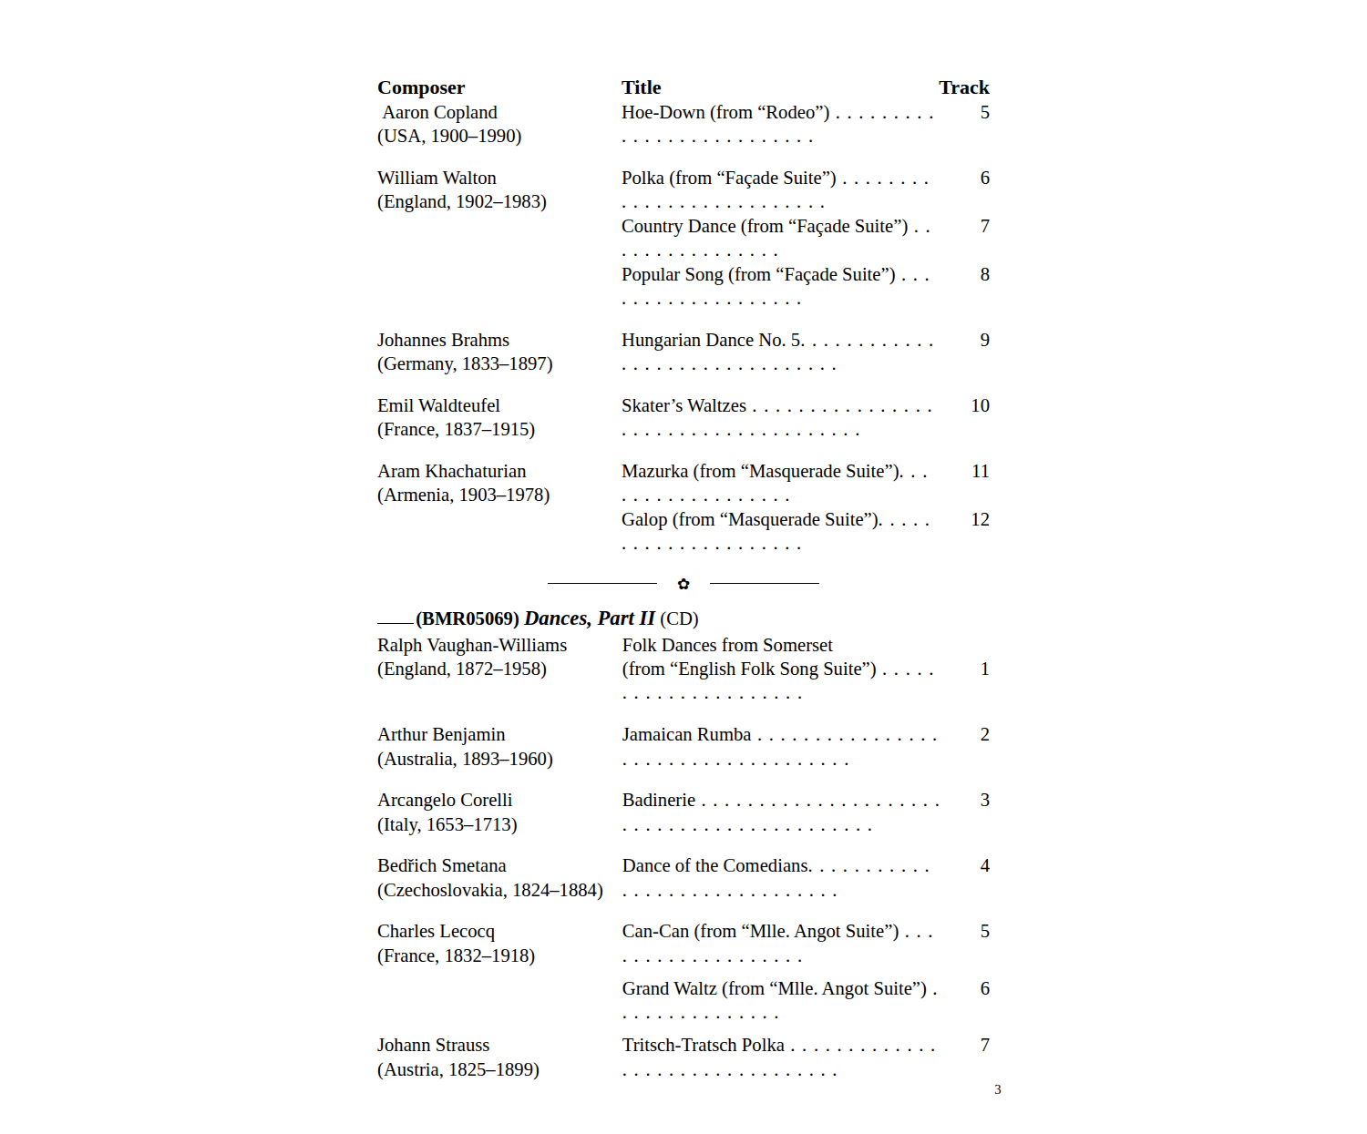| Composer | Title | Track |
| Aaron Copland (USA, 1900–1990) | Hoe-Down (from “Rodeo”) . . . . . . . . . . . . . . . . . . . . . . . . . . | 5 |
| William Walton (England, 1902–1983) | Polka (from “Façade Suite”) . . . . . . . . . . . . . . . . . . . . . . . . . . | 6 |
| | Country Dance (from “Façade Suite”) . . . . . . . . . . . . . . . . | 7 |
| | Popular Song (from “Façade Suite”) . . . . . . . . . . . . . . . . . . . | 8 |
| Johannes Brahms (Germany, 1833–1897) | Hungarian Dance No. 5 . . . . . . . . . . . . . . . . . . . . . . . . . . . . . . . | 9 |
| Emil Waldteufel (France, 1837–1915) | Skater’s Waltzes . . . . . . . . . . . . . . . . . . . . . . . . . . . . . . . . . . . . . | 10 |
| Aram Khachaturian (Armenia, 1903–1978) | Mazurka (from “Masquerade Suite”) . . . . . . . . . . . . . . . . . . | 11 |
| | Galop (from “Masquerade Suite”) . . . . . . . . . . . . . . . . . . . . . | 12 |
✿
(BMR05069) Dances, Part II (CD)
| Ralph Vaughan-Williams (England, 1872–1958) | Folk Dances from Somerset (from “English Folk Song Suite”) . . . . . . . . . . . . . . . . . . . . . | 1 |
| Arthur Benjamin (Australia, 1893–1960) | Jamaican Rumba . . . . . . . . . . . . . . . . . . . . . . . . . . . . . . . . . . . . | 2 |
| Arcangelo Corelli (Italy, 1653–1713) | Badinerie . . . . . . . . . . . . . . . . . . . . . . . . . . . . . . . . . . . . . . . . . . . | 3 |
| Bedřich Smetana (Czechoslovakia, 1824–1884) | Dance of the Comedians . . . . . . . . . . . . . . . . . . . . . . . . . . . . . . | 4 |
| Charles Lecocq (France, 1832–1918) | Can-Can (from “Mlle. Angot Suite”) . . . . . . . . . . . . . . . . . . . | 5 |
| | Grand Waltz (from “Mlle. Angot Suite”) . . . . . . . . . . . . . . . | 6 |
| Johann Strauss (Austria, 1825–1899) | Tritsch-Tratsch Polka . . . . . . . . . . . . . . . . . . . . . . . . . . . . . . . . | 7 |
3